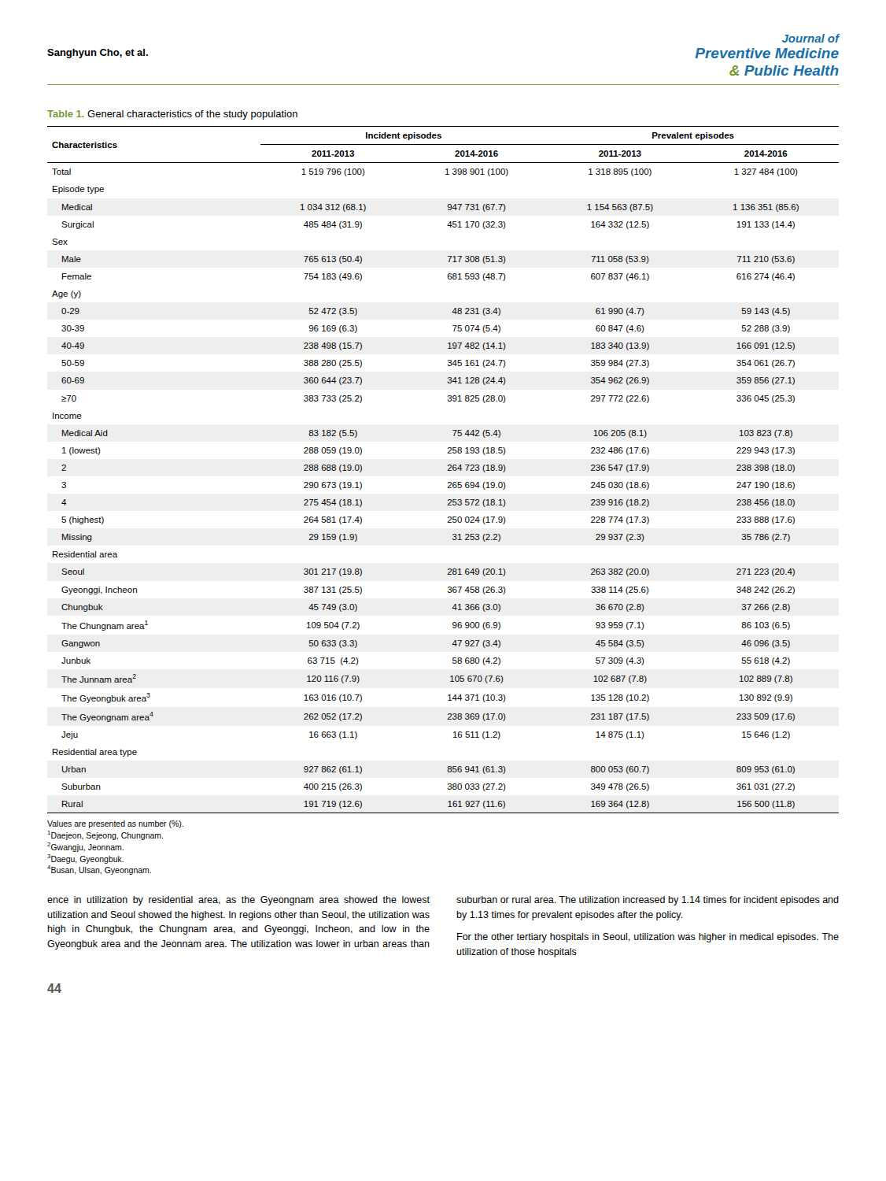Sanghyun Cho, et al.
Journal of
Preventive Medicine
& Public Health
Table 1. General characteristics of the study population
| Characteristics | Incident episodes | Prevalent episodes |
| --- | --- | --- |
| 2011-2013 | 2014-2016 | 2011-2013 | 2014-2016 |
| Total | 1 519 796 (100) | 1 398 901 (100) | 1 318 895 (100) | 1 327 484 (100) |
| Episode type | | | | |
| Medical | 1 034 312 (68.1) | 947 731 (67.7) | 1 154 563 (87.5) | 1 136 351 (85.6) |
| Surgical | 485 484 (31.9) | 451 170 (32.3) | 164 332 (12.5) | 191 133 (14.4) |
| Sex | | | | |
| Male | 765 613 (50.4) | 717 308 (51.3) | 711 058 (53.9) | 711 210 (53.6) |
| Female | 754 183 (49.6) | 681 593 (48.7) | 607 837 (46.1) | 616 274 (46.4) |
| Age (y) | | | | |
| 0-29 | 52 472 (3.5) | 48 231 (3.4) | 61 990 (4.7) | 59 143 (4.5) |
| 30-39 | 96 169 (6.3) | 75 074 (5.4) | 60 847 (4.6) | 52 288 (3.9) |
| 40-49 | 238 498 (15.7) | 197 482 (14.1) | 183 340 (13.9) | 166 091 (12.5) |
| 50-59 | 388 280 (25.5) | 345 161 (24.7) | 359 984 (27.3) | 354 061 (26.7) |
| 60-69 | 360 644 (23.7) | 341 128 (24.4) | 354 962 (26.9) | 359 856 (27.1) |
| ≥70 | 383 733 (25.2) | 391 825 (28.0) | 297 772 (22.6) | 336 045 (25.3) |
| Income | | | | |
| Medical Aid | 83 182 (5.5) | 75 442 (5.4) | 106 205 (8.1) | 103 823 (7.8) |
| 1 (lowest) | 288 059 (19.0) | 258 193 (18.5) | 232 486 (17.6) | 229 943 (17.3) |
| 2 | 288 688 (19.0) | 264 723 (18.9) | 236 547 (17.9) | 238 398 (18.0) |
| 3 | 290 673 (19.1) | 265 694 (19.0) | 245 030 (18.6) | 247 190 (18.6) |
| 4 | 275 454 (18.1) | 253 572 (18.1) | 239 916 (18.2) | 238 456 (18.0) |
| 5 (highest) | 264 581 (17.4) | 250 024 (17.9) | 228 774 (17.3) | 233 888 (17.6) |
| Missing | 29 159 (1.9) | 31 253 (2.2) | 29 937 (2.3) | 35 786 (2.7) |
| Residential area | | | | |
| Seoul | 301 217 (19.8) | 281 649 (20.1) | 263 382 (20.0) | 271 223 (20.4) |
| Gyeonggi, Incheon | 387 131 (25.5) | 367 458 (26.3) | 338 114 (25.6) | 348 242 (26.2) |
| Chungbuk | 45 749 (3.0) | 41 366 (3.0) | 36 670 (2.8) | 37 266 (2.8) |
| The Chungnam area 1 | 109 504 (7.2) | 96 900 (6.9) | 93 959 (7.1) | 86 103 (6.5) |
| Gangwon | 50 633 (3.3) | 47 927 (3.4) | 45 584 (3.5) | 46 096 (3.5) |
| Junbuk | 63 715 (4.2) | 58 680 (4.2) | 57 309 (4.3) | 55 618 (4.2) |
| The Junnam area 2 | 120 116 (7.9) | 105 670 (7.6) | 102 687 (7.8) | 102 889 (7.8) |
| The Gyeongbuk area 3 | 163 016 (10.7) | 144 371 (10.3) | 135 128 (10.2) | 130 892 (9.9) |
| The Gyeongnam area 4 | 262 052 (17.2) | 238 369 (17.0) | 231 187 (17.5) | 233 509 (17.6) |
| Jeju | 16 663 (1.1) | 16 511 (1.2) | 14 875 (1.1) | 15 646 (1.2) |
| Residential area type | | | | |
| Urban | 927 862 (61.1) | 856 941 (61.3) | 800 053 (60.7) | 809 953 (61.0) |
| Suburban | 400 215 (26.3) | 380 033 (27.2) | 349 478 (26.5) | 361 031 (27.2) |
| Rural | 191 719 (12.6) | 161 927 (11.6) | 169 364 (12.8) | 156 500 (11.8) |
Values are presented as number (%).
1Daejeon, Sejeong, Chungnam.
2Gwangju, Jeonnam.
3Daegu, Gyeongbuk.
4Busan, Ulsan, Gyeongnam.
ence in utilization by residential area, as the Gyeongnam area showed the lowest utilization and Seoul showed the highest. In regions other than Seoul, the utilization was high in Chungbuk, the Chungnam area, and Gyeonggi, Incheon, and low in the Gyeongbuk area and the Jeonnam area. The utilization was lower in urban areas than suburban or rural area. The utilization increased by 1.14 times for incident episodes and by 1.13 times for prevalent episodes after the policy.
For the other tertiary hospitals in Seoul, utilization was higher in medical episodes. The utilization of those hospitals
44